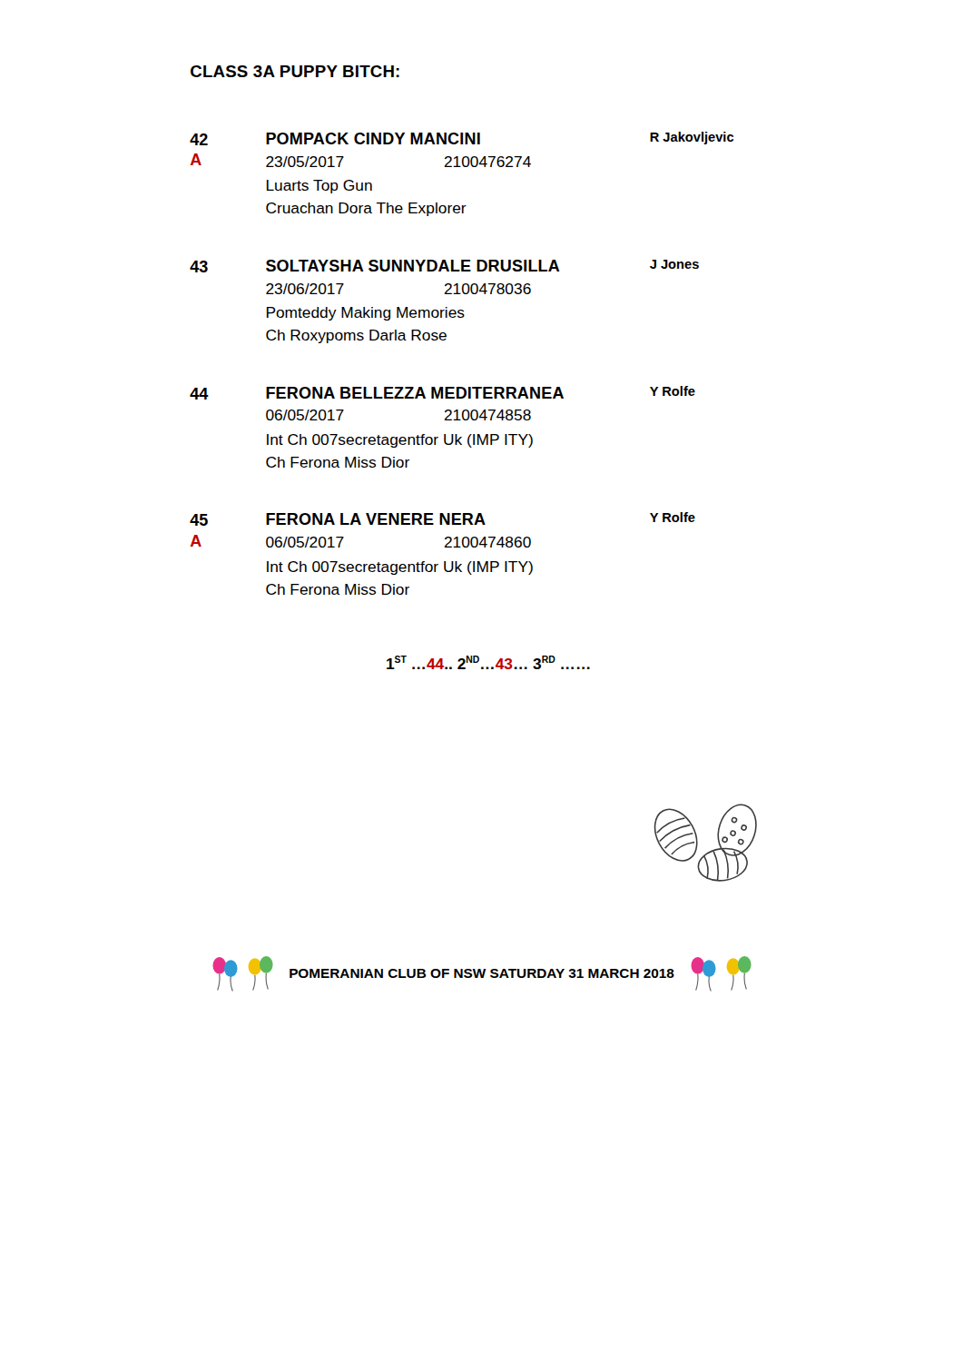CLASS 3A PUPPY BITCH:
42A
POMPACK CINDY MANCINI
23/05/20172100476274
Luarts Top Gun
Cruachan Dora The Explorer
R Jakovljevic
43
SOLTAYSHA SUNNYDALE DRUSILLA
23/06/20172100478036
Pomteddy Making Memories
Ch Roxypoms Darla Rose
J Jones
44
FERONA BELLEZZA MEDITERRANEA
06/05/20172100474858
Int Ch 007secretagentfor Uk (IMP ITY)
Ch Ferona Miss Dior
Y Rolfe
45A
FERONA LA VENERE NERA
06/05/20172100474860
Int Ch 007secretagentfor Uk (IMP ITY)
Ch Ferona Miss Dior
Y Rolfe
1ST …44.. 2ND…43… 3RD ……
POMERANIAN CLUB OF NSW SATURDAY 31 MARCH 2018